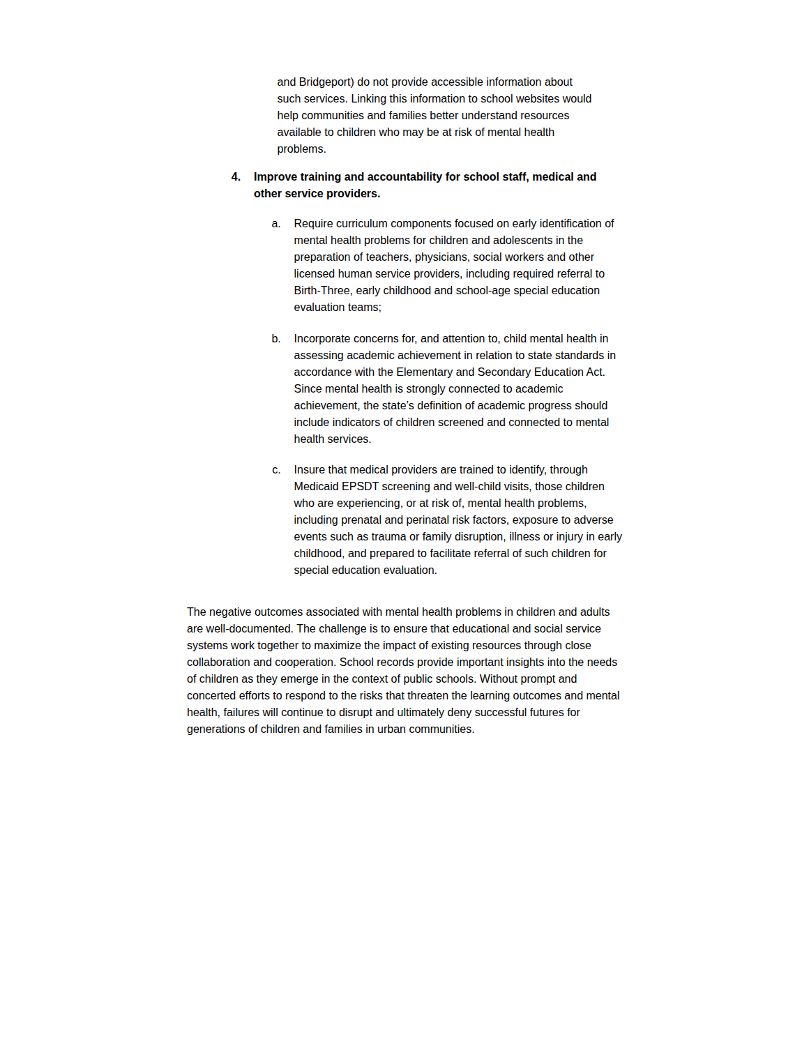and Bridgeport) do not provide accessible information about such services. Linking this information to school websites would help communities and families better understand resources available to children who may be at risk of mental health problems.
Improve training and accountability for school staff, medical and other service providers.
Require curriculum components focused on early identification of mental health problems for children and adolescents in the preparation of teachers, physicians, social workers and other licensed human service providers, including required referral to Birth-Three, early childhood and school-age special education evaluation teams;
Incorporate concerns for, and attention to, child mental health in assessing academic achievement in relation to state standards in accordance with the Elementary and Secondary Education Act. Since mental health is strongly connected to academic achievement, the state’s definition of academic progress should include indicators of children screened and connected to mental health services.
Insure that medical providers are trained to identify, through Medicaid EPSDT screening and well-child visits, those children who are experiencing, or at risk of, mental health problems, including prenatal and perinatal risk factors, exposure to adverse events such as trauma or family disruption, illness or injury in early childhood, and prepared to facilitate referral of such children for special education evaluation.
The negative outcomes associated with mental health problems in children and adults are well-documented. The challenge is to ensure that educational and social service systems work together to maximize the impact of existing resources through close collaboration and cooperation. School records provide important insights into the needs of children as they emerge in the context of public schools. Without prompt and concerted efforts to respond to the risks that threaten the learning outcomes and mental health, failures will continue to disrupt and ultimately deny successful futures for generations of children and families in urban communities.